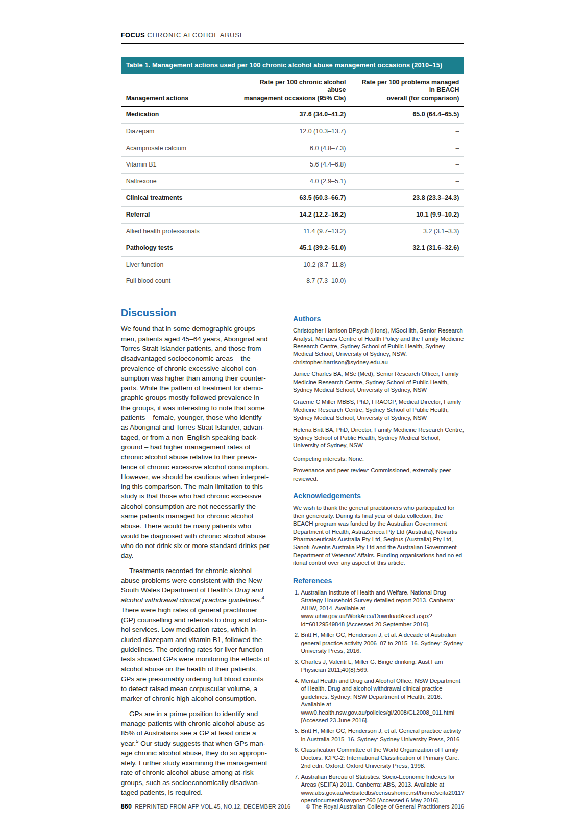FOCUS CHRONIC ALCOHOL ABUSE
Table 1. Management actions used per 100 chronic alcohol abuse management occasions (2010–15)
| Management actions | Rate per 100 chronic alcohol abuse management occasions (95% CIs) | Rate per 100 problems managed in BEACH overall (for comparison) |
| --- | --- | --- |
| Medication | 37.6 (34.0–41.2) | 65.0 (64.4–65.5) |
| Diazepam | 12.0 (10.3–13.7) | – |
| Acamprosate calcium | 6.0 (4.8–7.3) | – |
| Vitamin B1 | 5.6 (4.4–6.8) | – |
| Naltrexone | 4.0 (2.9–5.1) | – |
| Clinical treatments | 63.5 (60.3–66.7) | 23.8 (23.3–24.3) |
| Referral | 14.2 (12.2–16.2) | 10.1 (9.9–10.2) |
| Allied health professionals | 11.4 (9.7–13.2) | 3.2 (3.1–3.3) |
| Pathology tests | 45.1 (39.2–51.0) | 32.1 (31.6–32.6) |
| Liver function | 10.2 (8.7–11.8) | – |
| Full blood count | 8.7 (7.3–10.0) | – |
Discussion
We found that in some demographic groups – men, patients aged 45–64 years, Aboriginal and Torres Strait Islander patients, and those from disadvantaged socioeconomic areas – the prevalence of chronic excessive alcohol consumption was higher than among their counterparts. While the pattern of treatment for demographic groups mostly followed prevalence in the groups, it was interesting to note that some patients – female, younger, those who identify as Aboriginal and Torres Strait Islander, advantaged, or from a non–English speaking background – had higher management rates of chronic alcohol abuse relative to their prevalence of chronic excessive alcohol consumption. However, we should be cautious when interpreting this comparison. The main limitation to this study is that those who had chronic excessive alcohol consumption are not necessarily the same patients managed for chronic alcohol abuse. There would be many patients who would be diagnosed with chronic alcohol abuse who do not drink six or more standard drinks per day.
Treatments recorded for chronic alcohol abuse problems were consistent with the New South Wales Department of Health’s Drug and alcohol withdrawal clinical practice guidelines.4 There were high rates of general practitioner (GP) counselling and referrals to drug and alcohol services. Low medication rates, which included diazepam and vitamin B1, followed the guidelines. The ordering rates for liver function tests showed GPs were monitoring the effects of alcohol abuse on the health of their patients. GPs are presumably ordering full blood counts to detect raised mean corpuscular volume, a marker of chronic high alcohol consumption.
GPs are in a prime position to identify and manage patients with chronic alcohol abuse as 85% of Australians see a GP at least once a year.5 Our study suggests that when GPs manage chronic alcohol abuse, they do so appropriately. Further study examining the management rate of chronic alcohol abuse among at-risk groups, such as socioeconomically disadvantaged patients, is required.
Authors
Christopher Harrison BPsych (Hons), MSocHlth, Senior Research Analyst, Menzies Centre of Health Policy and the Family Medicine Research Centre, Sydney School of Public Health, Sydney Medical School, University of Sydney, NSW. christopher.harrison@sydney.edu.au
Janice Charles BA, MSc (Med), Senior Research Officer, Family Medicine Research Centre, Sydney School of Public Health, Sydney Medical School, University of Sydney, NSW
Graeme C Miller MBBS, PhD, FRACGP, Medical Director, Family Medicine Research Centre, Sydney School of Public Health, Sydney Medical School, University of Sydney, NSW
Helena Britt BA, PhD, Director, Family Medicine Research Centre, Sydney School of Public Health, Sydney Medical School, University of Sydney, NSW
Competing interests: None.
Provenance and peer review: Commissioned, externally peer reviewed.
Acknowledgements
We wish to thank the general practitioners who participated for their generosity. During its final year of data collection, the BEACH program was funded by the Australian Government Department of Health, AstraZeneca Pty Ltd (Australia), Novartis Pharmaceuticals Australia Pty Ltd, Seqirus (Australia) Pty Ltd, Sanofi-Aventis Australia Pty Ltd and the Australian Government Department of Veterans’ Affairs. Funding organisations had no editorial control over any aspect of this article.
References
Australian Institute of Health and Welfare. National Drug Strategy Household Survey detailed report 2013. Canberra: AIHW, 2014. Available at www.aihw.gov.au/WorkArea/DownloadAsset.aspx?id=60129549848 [Accessed 20 September 2016].
Britt H, Miller GC, Henderson J, et al. A decade of Australian general practice activity 2006–07 to 2015–16. Sydney: Sydney University Press, 2016.
Charles J, Valenti L, Miller G. Binge drinking. Aust Fam Physician 2011;40(8):569.
Mental Health and Drug and Alcohol Office, NSW Department of Health. Drug and alcohol withdrawal clinical practice guidelines. Sydney: NSW Department of Health, 2016. Available at www0.health.nsw.gov.au/policies/gl/2008/GL2008_011.html [Accessed 23 June 2016].
Britt H, Miller GC, Henderson J, et al. General practice activity in Australia 2015–16. Sydney: Sydney University Press, 2016
Classification Committee of the World Organization of Family Doctors. ICPC-2: International Classification of Primary Care. 2nd edn. Oxford: Oxford University Press, 1998.
Australian Bureau of Statistics. Socio-Economic Indexes for Areas (SEIFA) 2011. Canberra: ABS, 2013. Available at www.abs.gov.au/websitedbs/censushome.nsf/home/seifa2011?opendocument&navpos=260 [Accessed 6 May 2016].
860 REPRINTED FROM AFP VOL.45, NO.12, DECEMBER 2016
© The Royal Australian College of General Practitioners 2016